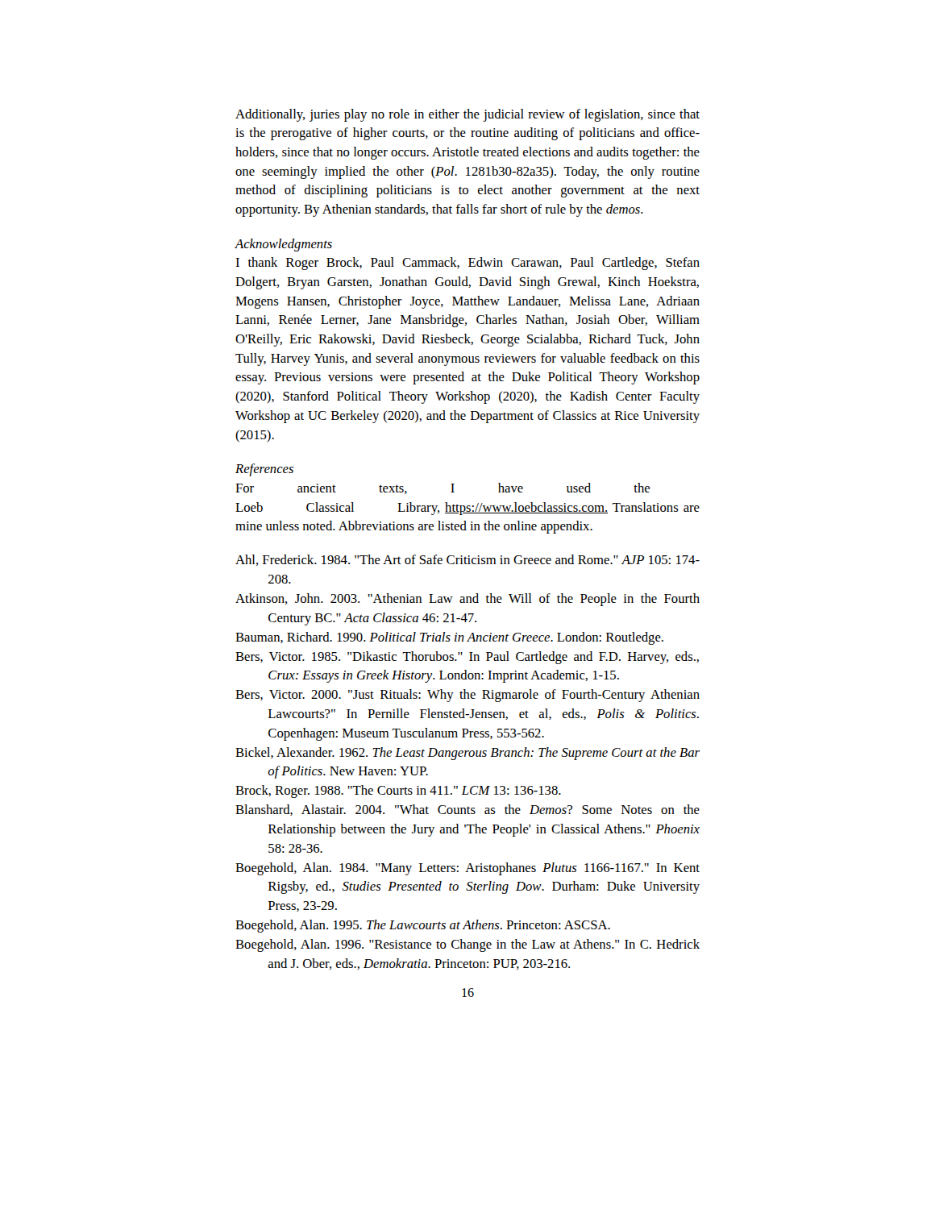Additionally, juries play no role in either the judicial review of legislation, since that is the prerogative of higher courts, or the routine auditing of politicians and office-holders, since that no longer occurs. Aristotle treated elections and audits together: the one seemingly implied the other (Pol. 1281b30-82a35). Today, the only routine method of disciplining politicians is to elect another government at the next opportunity. By Athenian standards, that falls far short of rule by the demos.
Acknowledgments
I thank Roger Brock, Paul Cammack, Edwin Carawan, Paul Cartledge, Stefan Dolgert, Bryan Garsten, Jonathan Gould, David Singh Grewal, Kinch Hoekstra, Mogens Hansen, Christopher Joyce, Matthew Landauer, Melissa Lane, Adriaan Lanni, Renée Lerner, Jane Mansbridge, Charles Nathan, Josiah Ober, William O'Reilly, Eric Rakowski, David Riesbeck, George Scialabba, Richard Tuck, John Tully, Harvey Yunis, and several anonymous reviewers for valuable feedback on this essay. Previous versions were presented at the Duke Political Theory Workshop (2020), Stanford Political Theory Workshop (2020), the Kadish Center Faculty Workshop at UC Berkeley (2020), and the Department of Classics at Rice University (2015).
References
For ancient texts, I have used the Loeb Classical Library, https://www.loebclassics.com. Translations are mine unless noted. Abbreviations are listed in the online appendix.
Ahl, Frederick. 1984. "The Art of Safe Criticism in Greece and Rome." AJP 105: 174-208.
Atkinson, John. 2003. "Athenian Law and the Will of the People in the Fourth Century BC." Acta Classica 46: 21-47.
Bauman, Richard. 1990. Political Trials in Ancient Greece. London: Routledge.
Bers, Victor. 1985. "Dikastic Thorubos." In Paul Cartledge and F.D. Harvey, eds., Crux: Essays in Greek History. London: Imprint Academic, 1-15.
Bers, Victor. 2000. "Just Rituals: Why the Rigmarole of Fourth-Century Athenian Lawcourts?" In Pernille Flensted-Jensen, et al, eds., Polis & Politics. Copenhagen: Museum Tusculanum Press, 553-562.
Bickel, Alexander. 1962. The Least Dangerous Branch: The Supreme Court at the Bar of Politics. New Haven: YUP.
Brock, Roger. 1988. "The Courts in 411." LCM 13: 136-138.
Blanshard, Alastair. 2004. "What Counts as the Demos? Some Notes on the Relationship between the Jury and 'The People' in Classical Athens." Phoenix 58: 28-36.
Boegehold, Alan. 1984. "Many Letters: Aristophanes Plutus 1166-1167." In Kent Rigsby, ed., Studies Presented to Sterling Dow. Durham: Duke University Press, 23-29.
Boegehold, Alan. 1995. The Lawcourts at Athens. Princeton: ASCSA.
Boegehold, Alan. 1996. "Resistance to Change in the Law at Athens." In C. Hedrick and J. Ober, eds., Demokratia. Princeton: PUP, 203-216.
16